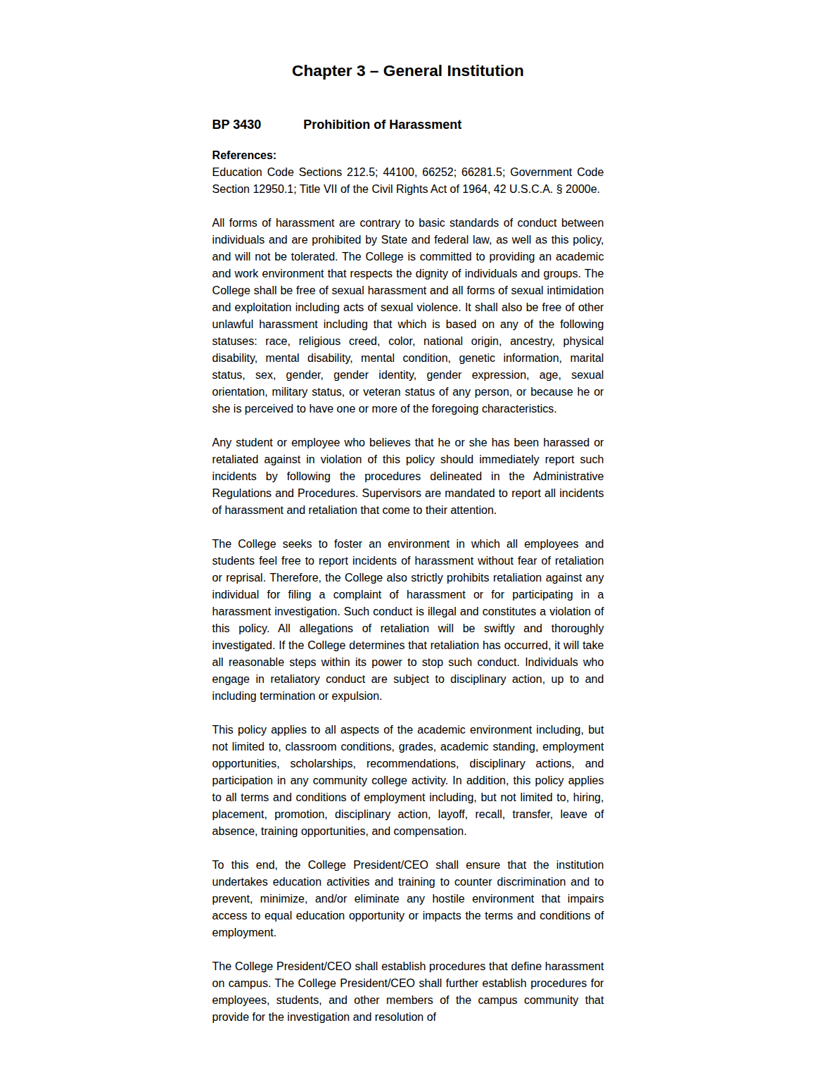Chapter 3 – General Institution
BP 3430 Prohibition of Harassment
References:
Education Code Sections 212.5; 44100, 66252; 66281.5; Government Code Section 12950.1; Title VII of the Civil Rights Act of 1964, 42 U.S.C.A. § 2000e.
All forms of harassment are contrary to basic standards of conduct between individuals and are prohibited by State and federal law, as well as this policy, and will not be tolerated. The College is committed to providing an academic and work environment that respects the dignity of individuals and groups. The College shall be free of sexual harassment and all forms of sexual intimidation and exploitation including acts of sexual violence. It shall also be free of other unlawful harassment including that which is based on any of the following statuses: race, religious creed, color, national origin, ancestry, physical disability, mental disability, mental condition, genetic information, marital status, sex, gender, gender identity, gender expression, age, sexual orientation, military status, or veteran status of any person, or because he or she is perceived to have one or more of the foregoing characteristics.
Any student or employee who believes that he or she has been harassed or retaliated against in violation of this policy should immediately report such incidents by following the procedures delineated in the Administrative Regulations and Procedures. Supervisors are mandated to report all incidents of harassment and retaliation that come to their attention.
The College seeks to foster an environment in which all employees and students feel free to report incidents of harassment without fear of retaliation or reprisal. Therefore, the College also strictly prohibits retaliation against any individual for filing a complaint of harassment or for participating in a harassment investigation. Such conduct is illegal and constitutes a violation of this policy. All allegations of retaliation will be swiftly and thoroughly investigated. If the College determines that retaliation has occurred, it will take all reasonable steps within its power to stop such conduct. Individuals who engage in retaliatory conduct are subject to disciplinary action, up to and including termination or expulsion.
This policy applies to all aspects of the academic environment including, but not limited to, classroom conditions, grades, academic standing, employment opportunities, scholarships, recommendations, disciplinary actions, and participation in any community college activity. In addition, this policy applies to all terms and conditions of employment including, but not limited to, hiring, placement, promotion, disciplinary action, layoff, recall, transfer, leave of absence, training opportunities, and compensation.
To this end, the College President/CEO shall ensure that the institution undertakes education activities and training to counter discrimination and to prevent, minimize, and/or eliminate any hostile environment that impairs access to equal education opportunity or impacts the terms and conditions of employment.
The College President/CEO shall establish procedures that define harassment on campus. The College President/CEO shall further establish procedures for employees, students, and other members of the campus community that provide for the investigation and resolution of